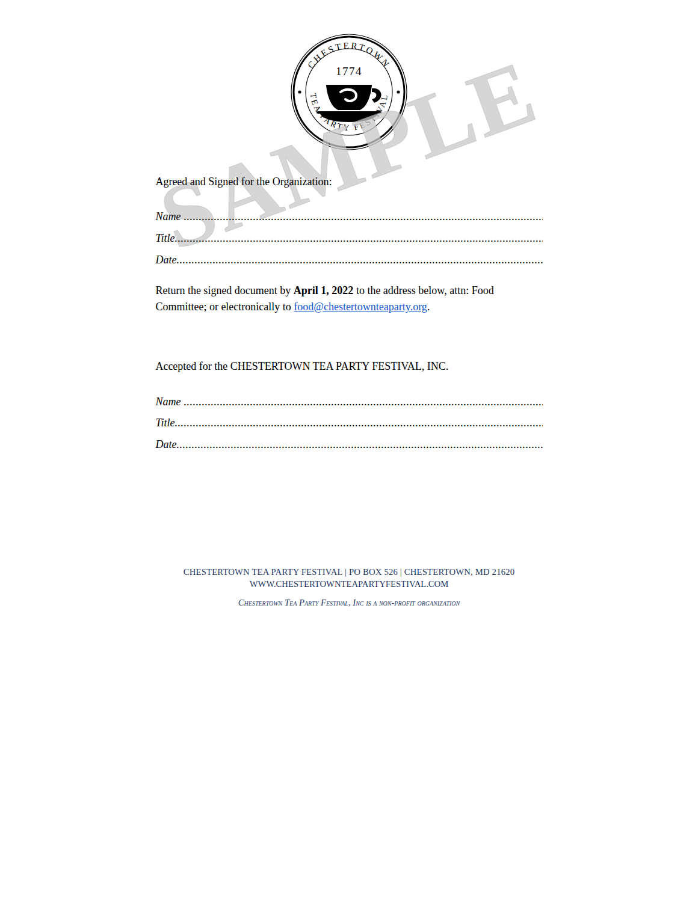CHESTERTOWN TEA PARTY FESTIVAL 1774
SAMPLE
Agreed and Signed for the Organization:
Name .................................................................................................................................................................................................
Title.......................................................................................................................................................................................................
Date.....................................................................................................................................................................................................
Return the signed document by April 1, 2022 to the address below, attn: Food Committee; or electronically to food@chestertownteaparty.org.
Accepted for the CHESTERTOWN TEA PARTY FESTIVAL, INC.
Name .................................................................................................................................................................................................
Title.......................................................................................................................................................................................................
Date.....................................................................................................................................................................................................
CHESTERTOWN TEA PARTY FESTIVAL | PO BOX 526 | CHESTERTOWN, MD 21620
WWW.CHESTERTOWNTEAPARTYFESTIVAL.COM
Chestertown Tea Party Festival, Inc is a non-profit organization